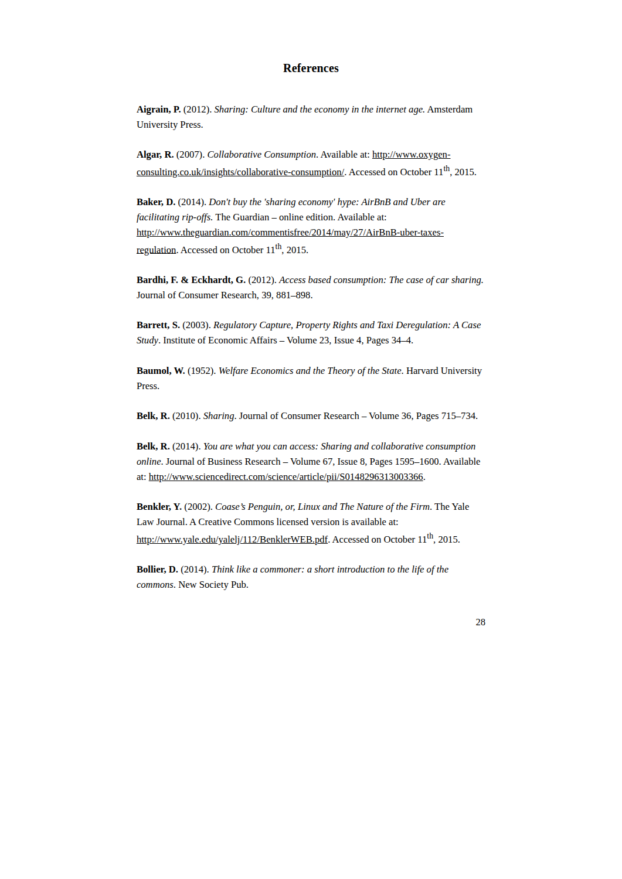References
Aigrain, P. (2012). Sharing: Culture and the economy in the internet age. Amsterdam University Press.
Algar, R. (2007). Collaborative Consumption. Available at: http://www.oxygen-consulting.co.uk/insights/collaborative-consumption/. Accessed on October 11th, 2015.
Baker, D. (2014). Don't buy the 'sharing economy' hype: AirBnB and Uber are facilitating rip-offs. The Guardian – online edition. Available at: http://www.theguardian.com/commentisfree/2014/may/27/AirBnB-uber-taxes-regulation. Accessed on October 11th, 2015.
Bardhi, F. & Eckhardt, G. (2012). Access based consumption: The case of car sharing. Journal of Consumer Research, 39, 881–898.
Barrett, S. (2003). Regulatory Capture, Property Rights and Taxi Deregulation: A Case Study. Institute of Economic Affairs – Volume 23, Issue 4, Pages 34–4.
Baumol, W. (1952). Welfare Economics and the Theory of the State. Harvard University Press.
Belk, R. (2010). Sharing. Journal of Consumer Research – Volume 36, Pages 715–734.
Belk, R. (2014). You are what you can access: Sharing and collaborative consumption online. Journal of Business Research – Volume 67, Issue 8, Pages 1595–1600. Available at: http://www.sciencedirect.com/science/article/pii/S0148296313003366.
Benkler, Y. (2002). Coase’s Penguin, or, Linux and The Nature of the Firm. The Yale Law Journal. A Creative Commons licensed version is available at: http://www.yale.edu/yalelj/112/BenklerWEB.pdf. Accessed on October 11th, 2015.
Bollier, D. (2014). Think like a commoner: a short introduction to the life of the commons. New Society Pub.
28